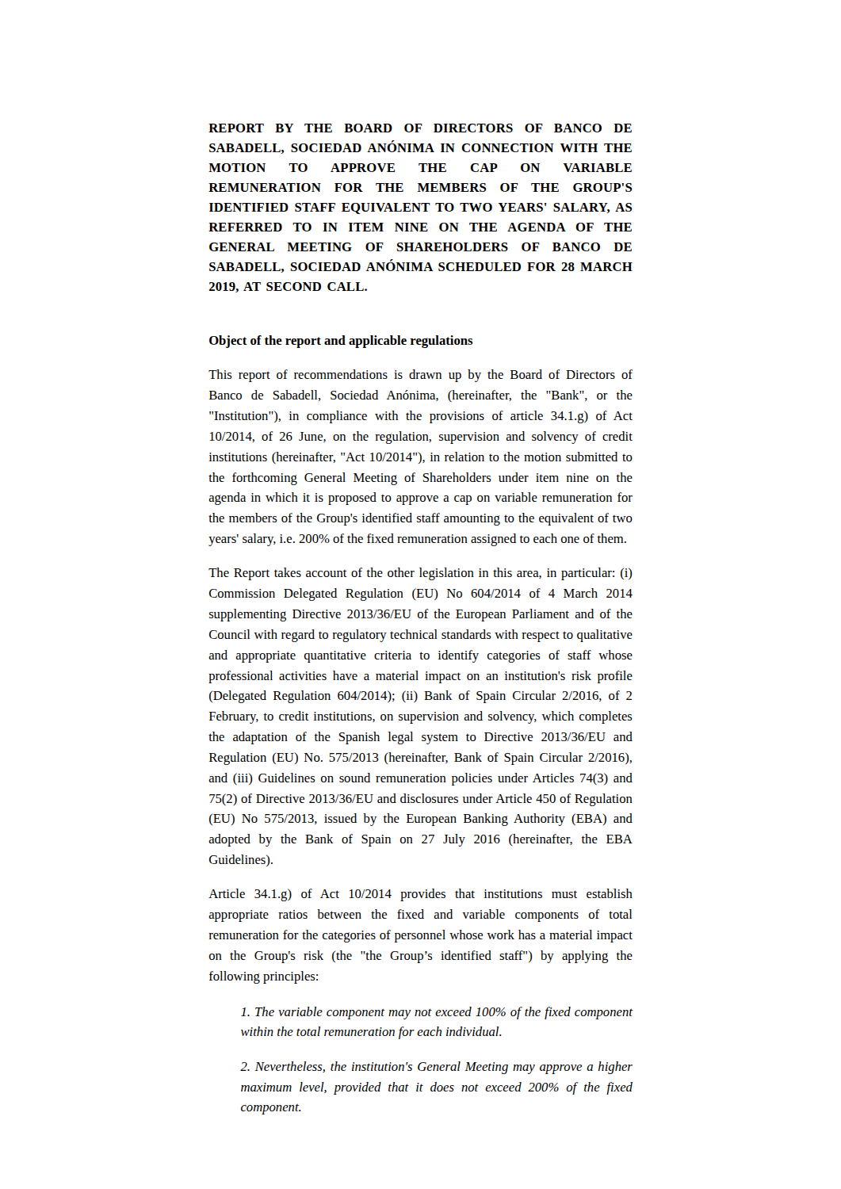Report by the Board of Directors of Banco de Sabadell, Sociedad Anónima in connection with the motion to approve the cap on variable remuneration for the members of the Group's identified staff equivalent to two years' salary, as referred to in item nine on the agenda of the General Meeting of Shareholders of Banco de Sabadell, Sociedad Anónima scheduled for 28 March 2019, at second call.
Object of the report and applicable regulations
This report of recommendations is drawn up by the Board of Directors of Banco de Sabadell, Sociedad Anónima, (hereinafter, the "Bank", or the "Institution"), in compliance with the provisions of article 34.1.g) of Act 10/2014, of 26 June, on the regulation, supervision and solvency of credit institutions (hereinafter, "Act 10/2014"), in relation to the motion submitted to the forthcoming General Meeting of Shareholders under item nine on the agenda in which it is proposed to approve a cap on variable remuneration for the members of the Group's identified staff amounting to the equivalent of two years' salary, i.e. 200% of the fixed remuneration assigned to each one of them.
The Report takes account of the other legislation in this area, in particular: (i) Commission Delegated Regulation (EU) No 604/2014 of 4 March 2014 supplementing Directive 2013/36/EU of the European Parliament and of the Council with regard to regulatory technical standards with respect to qualitative and appropriate quantitative criteria to identify categories of staff whose professional activities have a material impact on an institution's risk profile (Delegated Regulation 604/2014); (ii) Bank of Spain Circular 2/2016, of 2 February, to credit institutions, on supervision and solvency, which completes the adaptation of the Spanish legal system to Directive 2013/36/EU and Regulation (EU) No. 575/2013 (hereinafter, Bank of Spain Circular 2/2016), and (iii) Guidelines on sound remuneration policies under Articles 74(3) and 75(2) of Directive 2013/36/EU and disclosures under Article 450 of Regulation (EU) No 575/2013, issued by the European Banking Authority (EBA) and adopted by the Bank of Spain on 27 July 2016 (hereinafter, the EBA Guidelines).
Article 34.1.g) of Act 10/2014 provides that institutions must establish appropriate ratios between the fixed and variable components of total remuneration for the categories of personnel whose work has a material impact on the Group's risk (the "the Group’s identified staff") by applying the following principles:
1. The variable component may not exceed 100% of the fixed component within the total remuneration for each individual.
2. Nevertheless, the institution's General Meeting may approve a higher maximum level, provided that it does not exceed 200% of the fixed component.